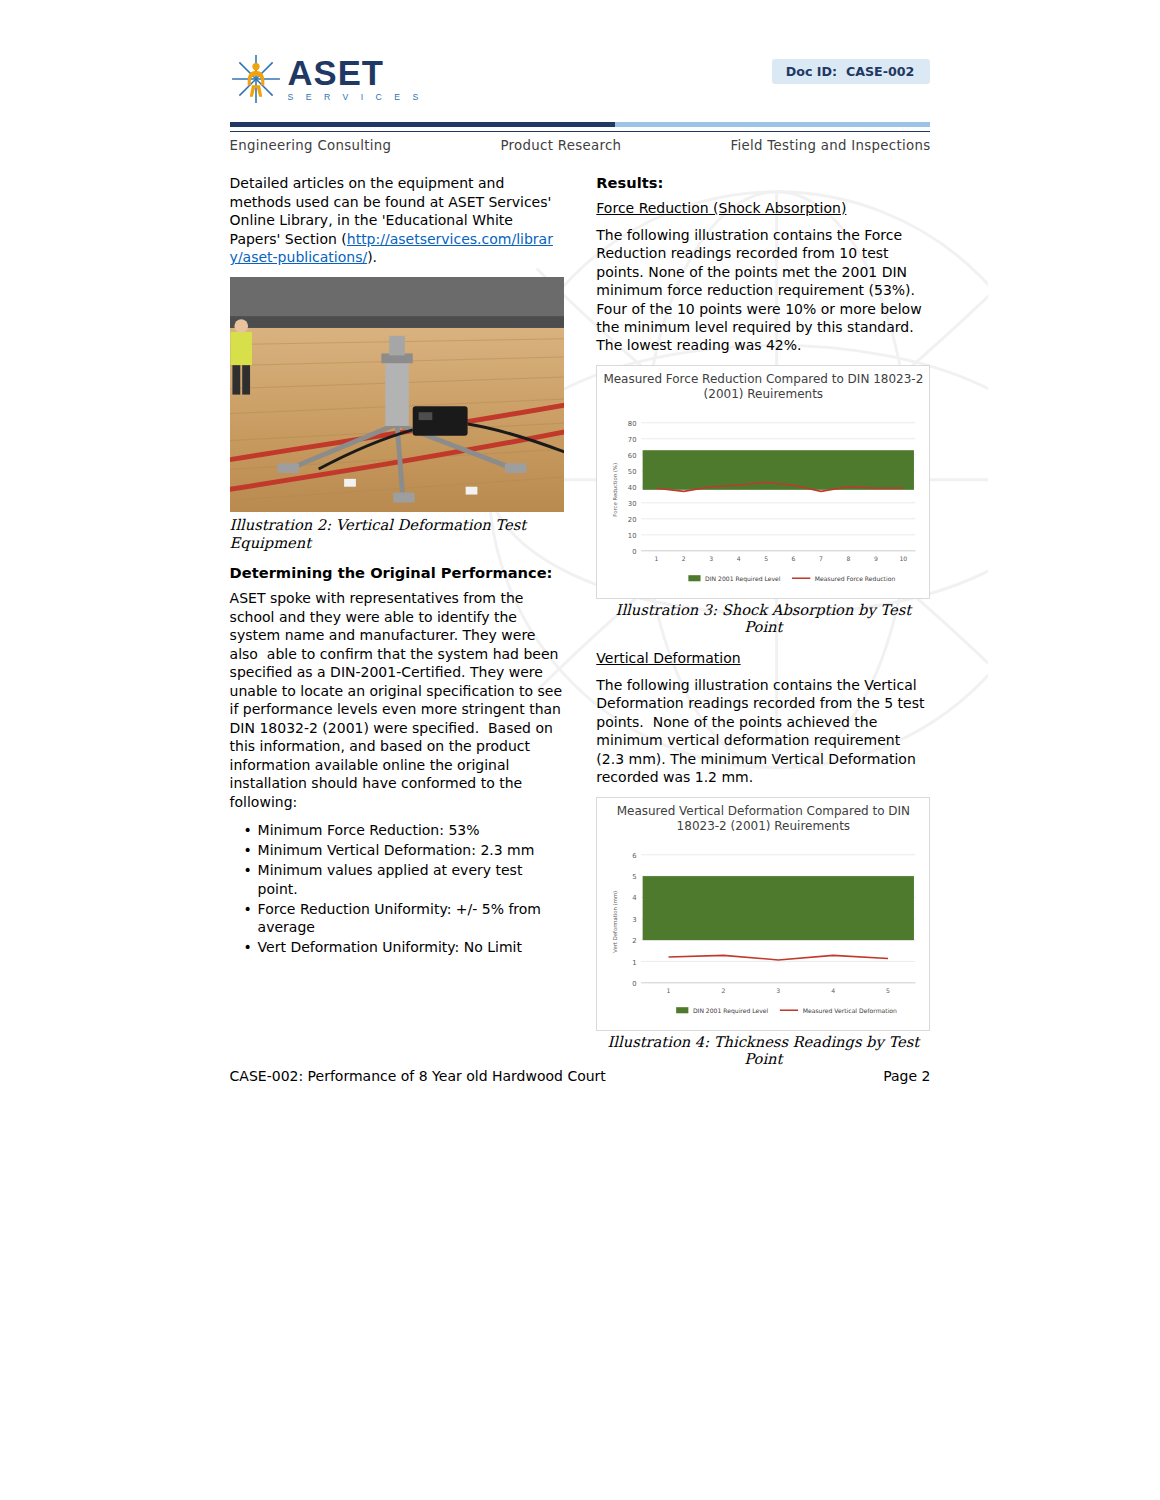ASET
S E R V I C E S
Doc ID: CASE-002
Engineering Consulting Product Research Field Testing and Inspections
Detailed articles on the equipment and methods used can be found at ASET Services' Online Library, in the 'Educational White Papers' Section (http://asetservices.com/library/aset-publications/).
Illustration 2: Vertical Deformation Test Equipment
Determining the Original Performance:
ASET spoke with representatives from the school and they were able to identify the system name and manufacturer. They were also able to confirm that the system had been specified as a DIN-2001-Certified. They were unable to locate an original specification to see if performance levels even more stringent than DIN 18032-2 (2001) were specified. Based on this information, and based on the product information available online the original installation should have conformed to the following:
Minimum Force Reduction: 53%
Minimum Vertical Deformation: 2.3 mm
Minimum values applied at every test point.
Force Reduction Uniformity: +/- 5% from average
Vert Deformation Uniformity: No Limit
Results:
Force Reduction (Shock Absorption)
The following illustration contains the Force Reduction readings recorded from 10 test points. None of the points met the 2001 DIN minimum force reduction requirement (53%). Four of the 10 points were 10% or more below the minimum level required by this standard. The lowest reading was 42%.
Measured Force Reduction Compared to DIN 18023-2 (2001) Reuirements
80 70 60 50 40 30 20 10 0 Force Reduction (%) 1 2 3 4 5 6 7 8 9 10 DIN 2001 Required Level Measured Force Reduction
Illustration 3: Shock Absorption by Test Point
Vertical Deformation
The following illustration contains the Vertical Deformation readings recorded from the 5 test points. None of the points achieved the minimum vertical deformation requirement (2.3 mm). The minimum Vertical Deformation recorded was 1.2 mm.
Measured Vertical Deformation Compared to DIN 18023-2 (2001) Reuirements
6 5 4 3 2 1 0 Vert Deformation (mm) 1 2 3 4 5 DIN 2001 Required Level Measured Vertical Deformation
Illustration 4: Thickness Readings by Test Point
CASE-002: Performance of 8 Year old Hardwood Court Page 2